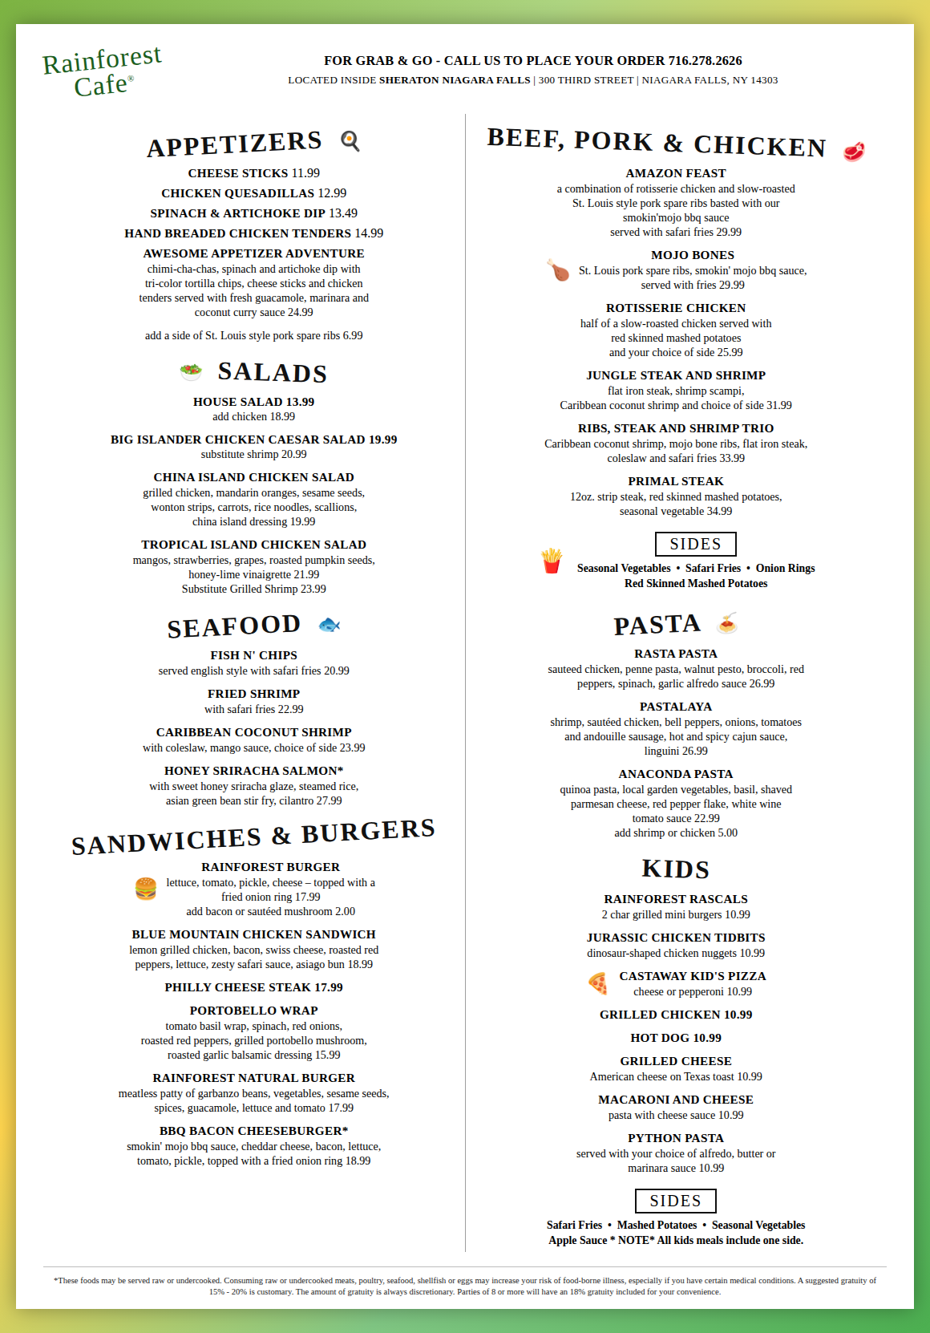Rainforest Cafe®
FOR GRAB & GO - CALL US TO PLACE YOUR ORDER 716.278.2626
LOCATED INSIDE SHERATON NIAGARA FALLS | 300 THIRD STREET | NIAGARA FALLS, NY 14303
APPETIZERS 🍳
CHEESE STICKS 11.99
CHICKEN QUESADILLAS 12.99
SPINACH & ARTICHOKE DIP 13.49
HAND BREADED CHICKEN TENDERS 14.99
AWESOME APPETIZER ADVENTURE
chimi-cha-chas, spinach and artichoke dip with
tri-color tortilla chips, cheese sticks and chicken
tenders served with fresh guacamole, marinara and
coconut curry sauce 24.99
add a side of St. Louis style pork spare ribs 6.99
🥗 SALADS
HOUSE SALAD 13.99
add chicken 18.99
BIG ISLANDER CHICKEN CAESAR SALAD 19.99
substitute shrimp 20.99
CHINA ISLAND CHICKEN SALAD
grilled chicken, mandarin oranges, sesame seeds,
wonton strips, carrots, rice noodles, scallions,
china island dressing 19.99
TROPICAL ISLAND CHICKEN SALAD
mangos, strawberries, grapes, roasted pumpkin seeds,
honey-lime vinaigrette 21.99
Substitute Grilled Shrimp 23.99
SEAFOOD 🐟
FISH N' CHIPS
served english style with safari fries 20.99
FRIED SHRIMP
with safari fries 22.99
CARIBBEAN COCONUT SHRIMP
with coleslaw, mango sauce, choice of side 23.99
HONEY SRIRACHA SALMON*
with sweet honey sriracha glaze, steamed rice,
asian green bean stir fry, cilantro 27.99
SANDWICHES & BURGERS
🍔
RAINFOREST BURGER
lettuce, tomato, pickle, cheese – topped with a
fried onion ring 17.99
add bacon or sautéed mushroom 2.00
BLUE MOUNTAIN CHICKEN SANDWICH
lemon grilled chicken, bacon, swiss cheese, roasted red
peppers, lettuce, zesty safari sauce, asiago bun 18.99
PHILLY CHEESE STEAK 17.99
PORTOBELLO WRAP
tomato basil wrap, spinach, red onions,
roasted red peppers, grilled portobello mushroom,
roasted garlic balsamic dressing 15.99
RAINFOREST NATURAL BURGER
meatless patty of garbanzo beans, vegetables, sesame seeds,
spices, guacamole, lettuce and tomato 17.99
BBQ BACON CHEESEBURGER*
smokin' mojo bbq sauce, cheddar cheese, bacon, lettuce,
tomato, pickle, topped with a fried onion ring 18.99
BEEF, PORK & CHICKEN 🥩
AMAZON FEAST
a combination of rotisserie chicken and slow-roasted
St. Louis style pork spare ribs basted with our
smokin'mojo bbq sauce
served with safari fries 29.99
🍗
MOJO BONES
St. Louis pork spare ribs, smokin' mojo bbq sauce,
served with fries 29.99
ROTISSERIE CHICKEN
half of a slow-roasted chicken served with
red skinned mashed potatoes
and your choice of side 25.99
JUNGLE STEAK AND SHRIMP
flat iron steak, shrimp scampi,
Caribbean coconut shrimp and choice of side 31.99
RIBS, STEAK AND SHRIMP TRIO
Caribbean coconut shrimp, mojo bone ribs, flat iron steak,
coleslaw and safari fries 33.99
PRIMAL STEAK
12oz. strip steak, red skinned mashed potatoes,
seasonal vegetable 34.99
🍟
SIDES
Seasonal Vegetables • Safari Fries • Onion Rings
Red Skinned Mashed Potatoes
PASTA 🍝
RASTA PASTA
sauteed chicken, penne pasta, walnut pesto, broccoli, red
peppers, spinach, garlic alfredo sauce 26.99
PASTALAYA
shrimp, sautéed chicken, bell peppers, onions, tomatoes
and andouille sausage, hot and spicy cajun sauce,
linguini 26.99
ANACONDA PASTA
quinoa pasta, local garden vegetables, basil, shaved
parmesan cheese, red pepper flake, white wine
tomato sauce 22.99
add shrimp or chicken 5.00
KIDS
RAINFOREST RASCALS
2 char grilled mini burgers 10.99
JURASSIC CHICKEN TIDBITS
dinosaur-shaped chicken nuggets 10.99
🍕
CASTAWAY KID'S PIZZA
cheese or pepperoni 10.99
GRILLED CHICKEN 10.99
HOT DOG 10.99
GRILLED CHEESE
American cheese on Texas toast 10.99
MACARONI AND CHEESE
pasta with cheese sauce 10.99
PYTHON PASTA
served with your choice of alfredo, butter or
marinara sauce 10.99
SIDES
Safari Fries • Mashed Potatoes • Seasonal Vegetables
Apple Sauce * NOTE* All kids meals include one side.
*These foods may be served raw or undercooked. Consuming raw or undercooked meats, poultry, seafood, shellfish or eggs may increase your risk of food-borne illness, especially if you have certain medical conditions. A suggested gratuity of 15% - 20% is customary. The amount of gratuity is always discretionary. Parties of 8 or more will have an 18% gratuity included for your convenience.